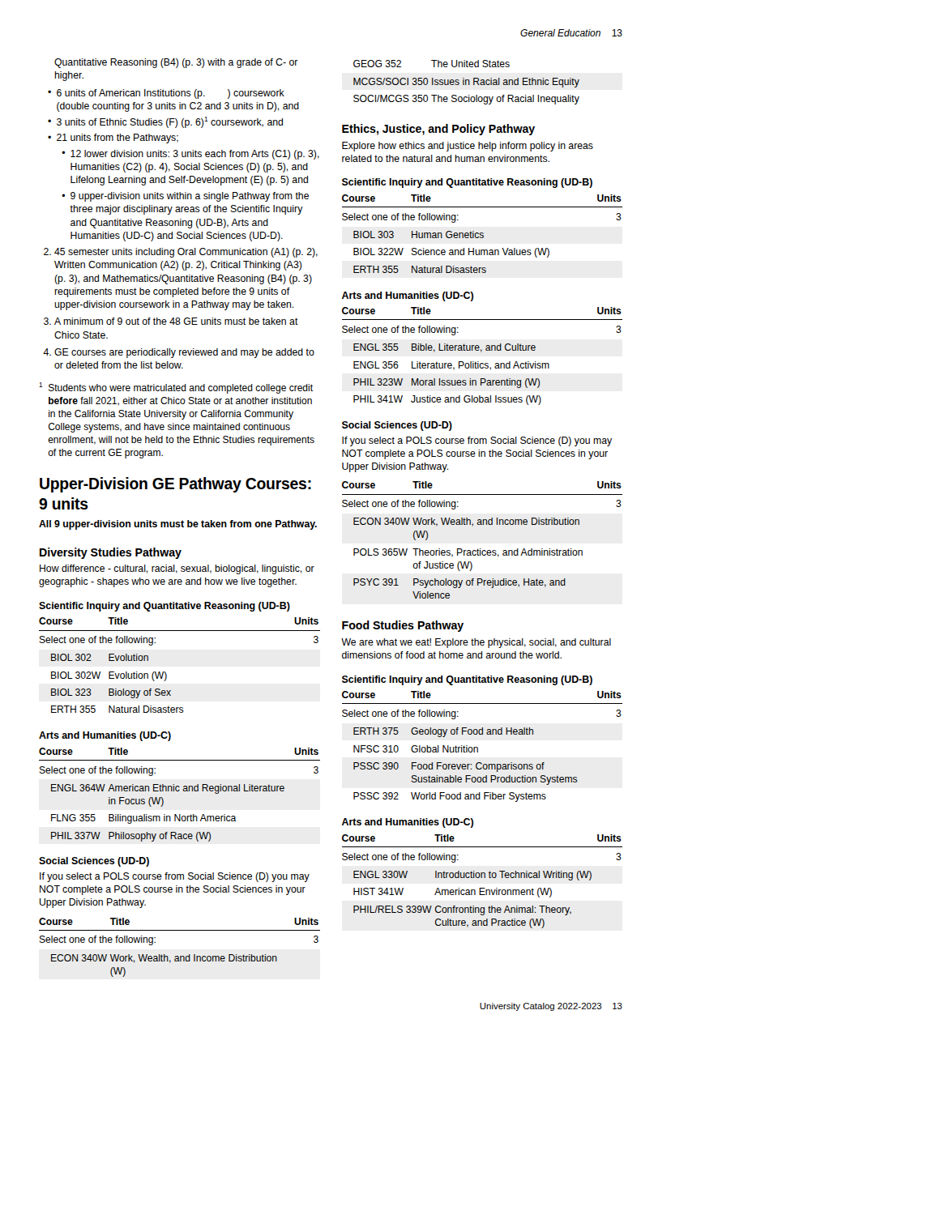General Education 13
Quantitative Reasoning (B4) (p. 3) with a grade of C- or higher.
6 units of American Institutions (p. ) coursework (double counting for 3 units in C2 and 3 units in D), and
3 units of Ethnic Studies (F) (p. 6)1 coursework, and
21 units from the Pathways;
12 lower division units: 3 units each from Arts (C1) (p. 3), Humanities (C2) (p. 4), Social Sciences (D) (p. 5), and Lifelong Learning and Self-Development (E) (p. 5) and
9 upper-division units within a single Pathway from the three major disciplinary areas of the Scientific Inquiry and Quantitative Reasoning (UD-B), Arts and Humanities (UD-C) and Social Sciences (UD-D).
45 semester units including Oral Communication (A1) (p. 2), Written Communication (A2) (p. 2), Critical Thinking (A3) (p. 3), and Mathematics/Quantitative Reasoning (B4) (p. 3) requirements must be completed before the 9 units of upper-division coursework in a Pathway may be taken.
A minimum of 9 out of the 48 GE units must be taken at Chico State.
GE courses are periodically reviewed and may be added to or deleted from the list below.
1
Students who were matriculated and completed college credit before fall 2021, either at Chico State or at another institution in the California State University or California Community College systems, and have since maintained continuous enrollment, will not be held to the Ethnic Studies requirements of the current GE program.
Upper-Division GE Pathway Courses: 9 units
All 9 upper-division units must be taken from one Pathway.
Diversity Studies Pathway
How difference - cultural, racial, sexual, biological, linguistic, or geographic - shapes who we are and how we live together.
Scientific Inquiry and Quantitative Reasoning (UD-B)
| Course | Title | Units |
| --- | --- | --- |
| Select one of the following: | 3 |
| BIOL 302 | Evolution | |
| BIOL 302W | Evolution (W) | |
| BIOL 323 | Biology of Sex | |
| ERTH 355 | Natural Disasters | |
Arts and Humanities (UD-C)
| Course | Title | Units |
| --- | --- | --- |
| Select one of the following: | 3 |
| ENGL 364W | American Ethnic and Regional Literature in Focus (W) | |
| FLNG 355 | Bilingualism in North America | |
| PHIL 337W | Philosophy of Race (W) | |
Social Sciences (UD-D)
If you select a POLS course from Social Science (D) you may NOT complete a POLS course in the Social Sciences in your Upper Division Pathway.
| Course | Title | Units |
| --- | --- | --- |
| Select one of the following: | 3 |
| ECON 340W | Work, Wealth, and Income Distribution (W) | |
| GEOG 352 | The United States | |
| MCGS/SOCI 350 | Issues in Racial and Ethnic Equity | |
| SOCI/MCGS 350 | The Sociology of Racial Inequality | |
Ethics, Justice, and Policy Pathway
Explore how ethics and justice help inform policy in areas related to the natural and human environments.
Scientific Inquiry and Quantitative Reasoning (UD-B)
| Course | Title | Units |
| --- | --- | --- |
| Select one of the following: | 3 |
| BIOL 303 | Human Genetics | |
| BIOL 322W | Science and Human Values (W) | |
| ERTH 355 | Natural Disasters | |
Arts and Humanities (UD-C)
| Course | Title | Units |
| --- | --- | --- |
| Select one of the following: | 3 |
| ENGL 355 | Bible, Literature, and Culture | |
| ENGL 356 | Literature, Politics, and Activism | |
| PHIL 323W | Moral Issues in Parenting (W) | |
| PHIL 341W | Justice and Global Issues (W) | |
Social Sciences (UD-D)
If you select a POLS course from Social Science (D) you may NOT complete a POLS course in the Social Sciences in your Upper Division Pathway.
| Course | Title | Units |
| --- | --- | --- |
| Select one of the following: | 3 |
| ECON 340W | Work, Wealth, and Income Distribution (W) | |
| POLS 365W | Theories, Practices, and Administration of Justice (W) | |
| PSYC 391 | Psychology of Prejudice, Hate, and Violence | |
Food Studies Pathway
We are what we eat! Explore the physical, social, and cultural dimensions of food at home and around the world.
Scientific Inquiry and Quantitative Reasoning (UD-B)
| Course | Title | Units |
| --- | --- | --- |
| Select one of the following: | 3 |
| ERTH 375 | Geology of Food and Health | |
| NFSC 310 | Global Nutrition | |
| PSSC 390 | Food Forever: Comparisons of Sustainable Food Production Systems | |
| PSSC 392 | World Food and Fiber Systems | |
Arts and Humanities (UD-C)
| Course | Title | Units |
| --- | --- | --- |
| Select one of the following: | 3 |
| ENGL 330W | Introduction to Technical Writing (W) | |
| HIST 341W | American Environment (W) | |
| PHIL/RELS 339W | Confronting the Animal: Theory, Culture, and Practice (W) | |
University Catalog 2022-2023 13